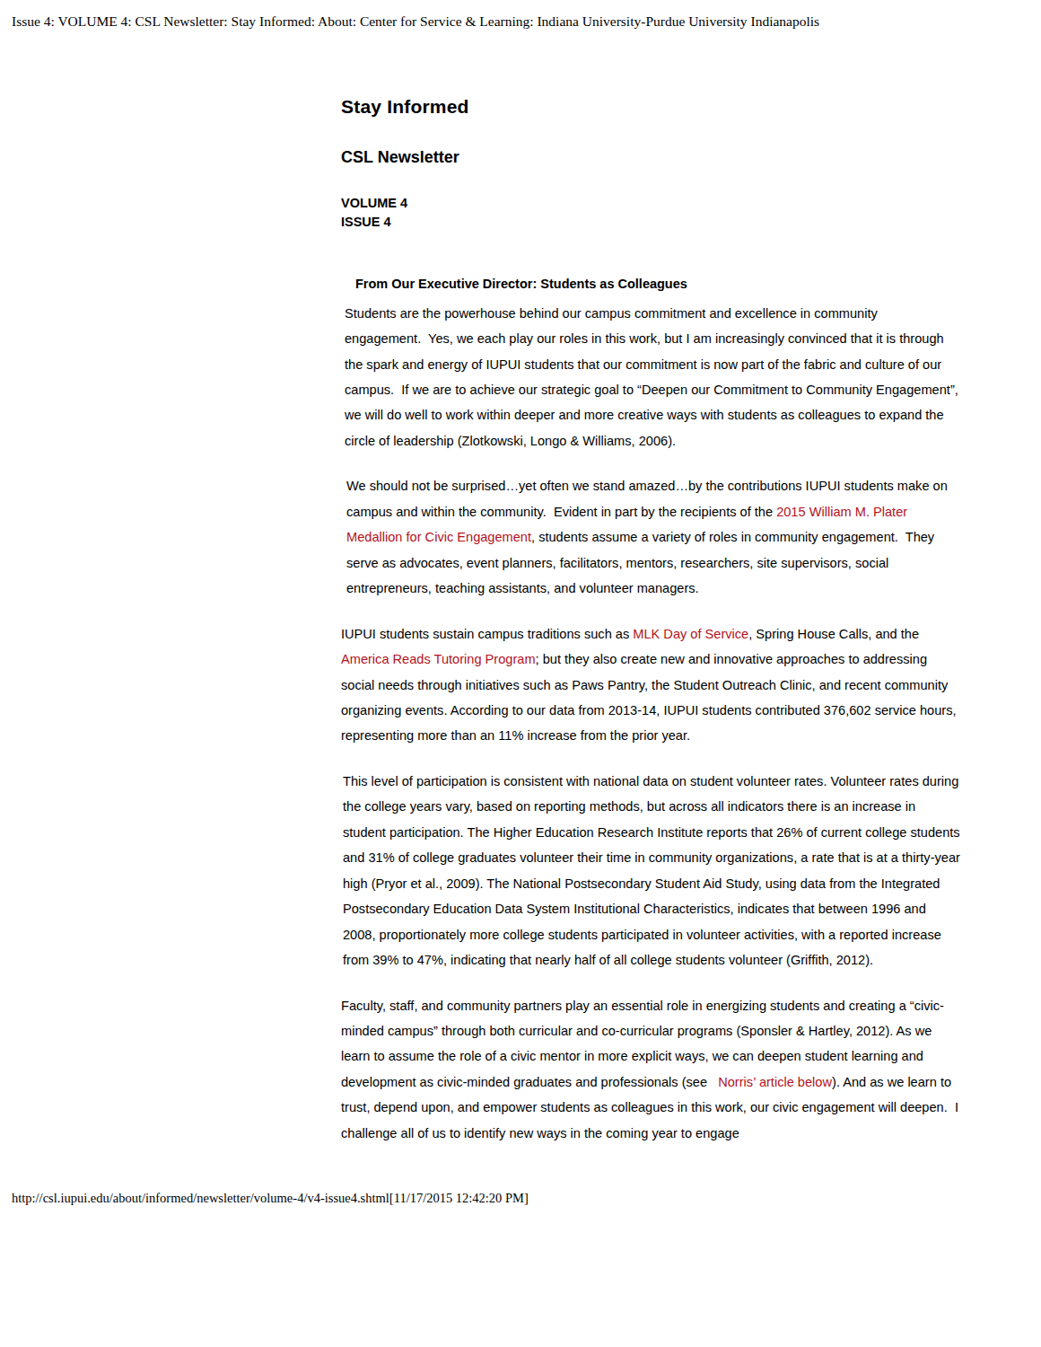Issue 4: VOLUME 4: CSL Newsletter: Stay Informed: About: Center for Service & Learning: Indiana University-Purdue University Indianapolis
Stay Informed
CSL Newsletter
VOLUME 4ISSUE 4
From Our Executive Director: Students as Colleagues
Students are the powerhouse behind our campus commitment and excellence in community engagement. Yes, we each play our roles in this work, but I am increasingly convinced that it is through the spark and energy of IUPUI students that our commitment is now part of the fabric and culture of our campus. If we are to achieve our strategic goal to “Deepen our Commitment to Community Engagement”, we will do well to work within deeper and more creative ways with students as colleagues to expand the circle of leadership (Zlotkowski, Longo & Williams, 2006).
We should not be surprised…yet often we stand amazed…by the contributions IUPUI students make on campus and within the community. Evident in part by the recipients of the 2015 William M. Plater Medallion for Civic Engagement, students assume a variety of roles in community engagement. They serve as advocates, event planners, facilitators, mentors, researchers, site supervisors, social entrepreneurs, teaching assistants, and volunteer managers.
IUPUI students sustain campus traditions such as MLK Day of Service, Spring House Calls, and the America Reads Tutoring Program; but they also create new and innovative approaches to addressing social needs through initiatives such as Paws Pantry, the Student Outreach Clinic, and recent community organizing events. According to our data from 2013-14, IUPUI students contributed 376,602 service hours, representing more than an 11% increase from the prior year.
This level of participation is consistent with national data on student volunteer rates. Volunteer rates during the college years vary, based on reporting methods, but across all indicators there is an increase in student participation. The Higher Education Research Institute reports that 26% of current college students and 31% of college graduates volunteer their time in community organizations, a rate that is at a thirty-year high (Pryor et al., 2009). The National Postsecondary Student Aid Study, using data from the Integrated Postsecondary Education Data System Institutional Characteristics, indicates that between 1996 and 2008, proportionately more college students participated in volunteer activities, with a reported increase from 39% to 47%, indicating that nearly half of all college students volunteer (Griffith, 2012).
Faculty, staff, and community partners play an essential role in energizing students and creating a “civic-minded campus” through both curricular and co-curricular programs (Sponsler & Hartley, 2012). As we learn to assume the role of a civic mentor in more explicit ways, we can deepen student learning and development as civic-minded graduates and professionals (see Norris’ article below). And as we learn to trust, depend upon, and empower students as colleagues in this work, our civic engagement will deepen. I challenge all of us to identify new ways in the coming year to engage
http://csl.iupui.edu/about/informed/newsletter/volume-4/v4-issue4.shtml[11/17/2015 12:42:20 PM]